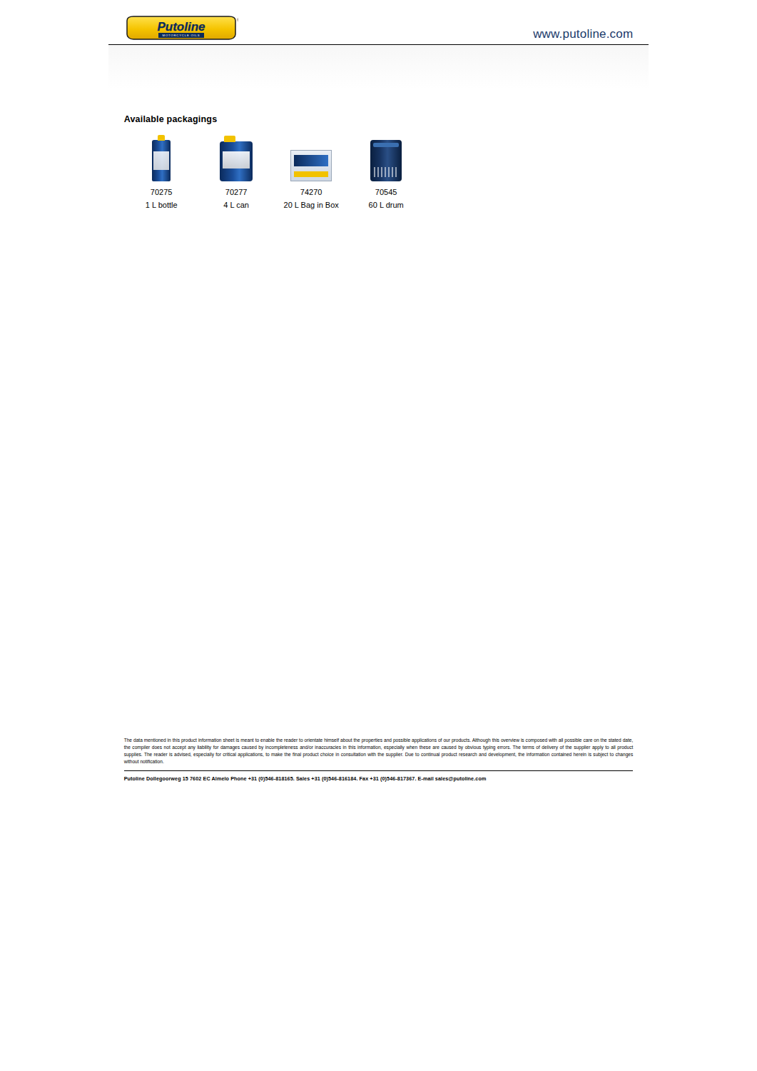Putoline MOTORCYCLE OILS ®
www.putoline.com
Available packagings
70275
1 L bottle
70277
4 L can
74270
20 L Bag in Box
70545
60 L drum
The data mentioned in this product information sheet is meant to enable the reader to orientate himself about the properties and possible applications of our products. Although this overview is composed with all possible care on the stated date, the compiler does not accept any liability for damages caused by incompleteness and/or inaccuracies in this information, especially when these are caused by obvious typing errors. The terms of delivery of the supplier apply to all product supplies. The reader is advised, especially for critical applications, to make the final product choice in consultation with the supplier. Due to continual product research and development, the information contained herein is subject to changes without notification.
Putoline Dollegoorweg 15 7602 EC Almelo Phone +31 (0)546-818165. Sales +31 (0)546-816184. Fax +31 (0)546-817367. E-mail sales@putoline.com